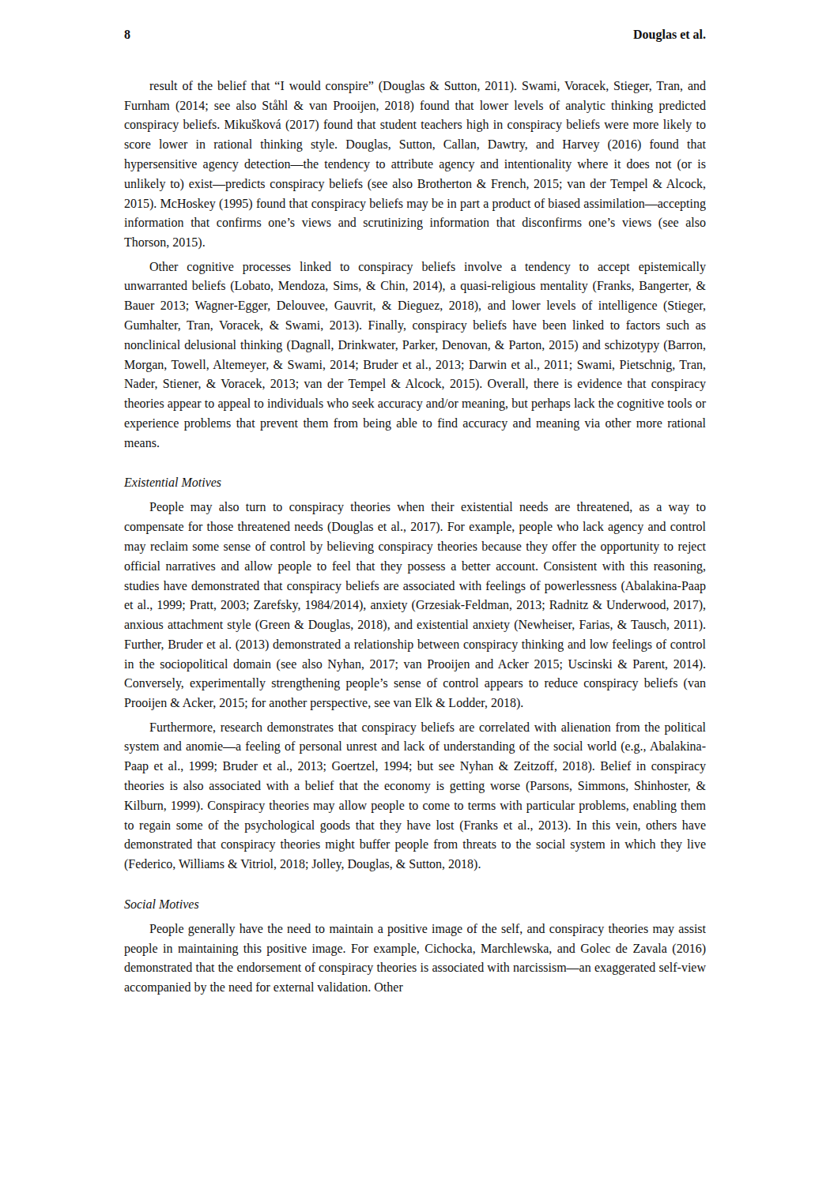8 Douglas et al.
result of the belief that “I would conspire” (Douglas & Sutton, 2011). Swami, Voracek, Stieger, Tran, and Furnham (2014; see also Ståhl & van Prooijen, 2018) found that lower levels of analytic thinking predicted conspiracy beliefs. Mikušková (2017) found that student teachers high in conspiracy beliefs were more likely to score lower in rational thinking style. Douglas, Sutton, Callan, Dawtry, and Harvey (2016) found that hypersensitive agency detection—the tendency to attribute agency and intentionality where it does not (or is unlikely to) exist—predicts conspiracy beliefs (see also Brotherton & French, 2015; van der Tempel & Alcock, 2015). McHoskey (1995) found that conspiracy beliefs may be in part a product of biased assimilation—accepting information that confirms one’s views and scrutinizing information that disconfirms one’s views (see also Thorson, 2015).
Other cognitive processes linked to conspiracy beliefs involve a tendency to accept epistemically unwarranted beliefs (Lobato, Mendoza, Sims, & Chin, 2014), a quasi-religious mentality (Franks, Bangerter, & Bauer 2013; Wagner-Egger, Delouvee, Gauvrit, & Dieguez, 2018), and lower levels of intelligence (Stieger, Gumhalter, Tran, Voracek, & Swami, 2013). Finally, conspiracy beliefs have been linked to factors such as nonclinical delusional thinking (Dagnall, Drinkwater, Parker, Denovan, & Parton, 2015) and schizotypy (Barron, Morgan, Towell, Altemeyer, & Swami, 2014; Bruder et al., 2013; Darwin et al., 2011; Swami, Pietschnig, Tran, Nader, Stiener, & Voracek, 2013; van der Tempel & Alcock, 2015). Overall, there is evidence that conspiracy theories appear to appeal to individuals who seek accuracy and/or meaning, but perhaps lack the cognitive tools or experience problems that prevent them from being able to find accuracy and meaning via other more rational means.
Existential Motives
People may also turn to conspiracy theories when their existential needs are threatened, as a way to compensate for those threatened needs (Douglas et al., 2017). For example, people who lack agency and control may reclaim some sense of control by believing conspiracy theories because they offer the opportunity to reject official narratives and allow people to feel that they possess a better account. Consistent with this reasoning, studies have demonstrated that conspiracy beliefs are associated with feelings of powerlessness (Abalakina-Paap et al., 1999; Pratt, 2003; Zarefsky, 1984/2014), anxiety (Grzesiak-Feldman, 2013; Radnitz & Underwood, 2017), anxious attachment style (Green & Douglas, 2018), and existential anxiety (Newheiser, Farias, & Tausch, 2011). Further, Bruder et al. (2013) demonstrated a relationship between conspiracy thinking and low feelings of control in the sociopolitical domain (see also Nyhan, 2017; van Prooijen and Acker 2015; Uscinski & Parent, 2014). Conversely, experimentally strengthening people’s sense of control appears to reduce conspiracy beliefs (van Prooijen & Acker, 2015; for another perspective, see van Elk & Lodder, 2018).
Furthermore, research demonstrates that conspiracy beliefs are correlated with alienation from the political system and anomie—a feeling of personal unrest and lack of understanding of the social world (e.g., Abalakina-Paap et al., 1999; Bruder et al., 2013; Goertzel, 1994; but see Nyhan & Zeitzoff, 2018). Belief in conspiracy theories is also associated with a belief that the economy is getting worse (Parsons, Simmons, Shinhoster, & Kilburn, 1999). Conspiracy theories may allow people to come to terms with particular problems, enabling them to regain some of the psychological goods that they have lost (Franks et al., 2013). In this vein, others have demonstrated that conspiracy theories might buffer people from threats to the social system in which they live (Federico, Williams & Vitriol, 2018; Jolley, Douglas, & Sutton, 2018).
Social Motives
People generally have the need to maintain a positive image of the self, and conspiracy theories may assist people in maintaining this positive image. For example, Cichocka, Marchlewska, and Golec de Zavala (2016) demonstrated that the endorsement of conspiracy theories is associated with narcissism—an exaggerated self-view accompanied by the need for external validation. Other